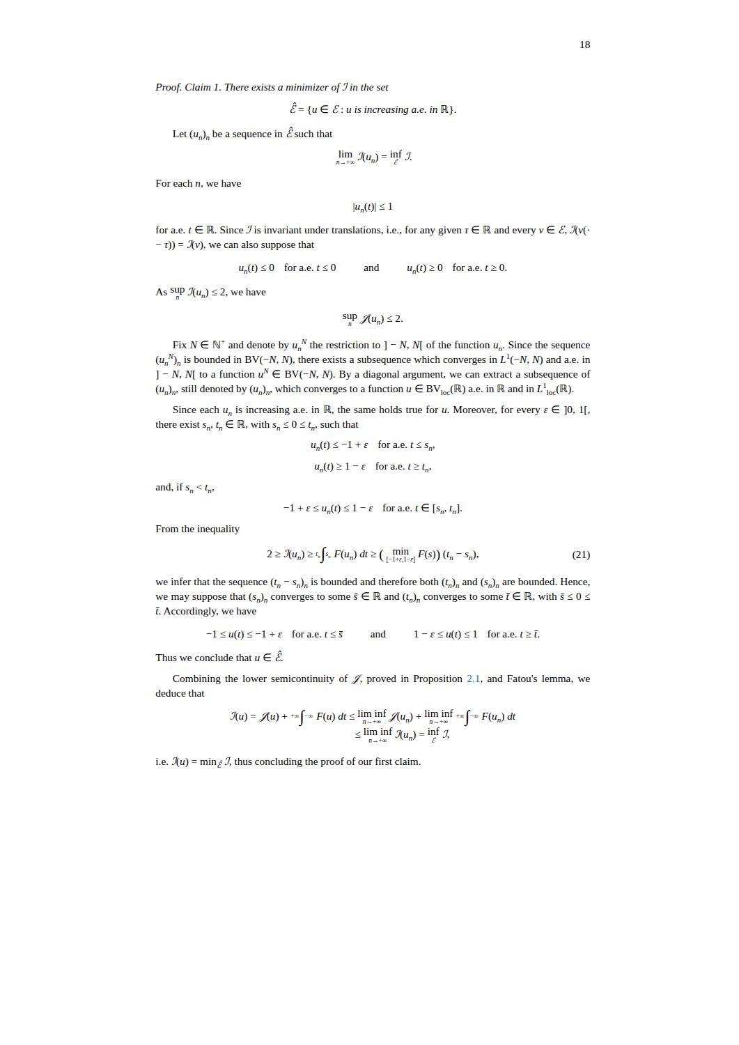18
Proof. Claim 1. There exists a minimizer of ℐ in the set
ℰ̂ = {u ∈ ℰ : u is increasing a.e. in ℝ}.
Let (un)n be a sequence in ℰ̂ such that
lim n→+∞ ℐ(un) = inf ℰ̂ ℐ.
For each n, we have
|un(t)| ≤ 1
for a.e. t ∈ ℝ. Since ℐ is invariant under translations, i.e., for any given τ ∈ ℝ and every v ∈ ℰ, ℐ(v(· − τ)) = ℐ(v), we can also suppose that
un(t) ≤ 0 for a.e. t ≤ 0 and un(t) ≥ 0 for a.e. t ≥ 0.
As sup n ℐ(un) ≤ 2, we have
sup n 𝒥(un) ≤ 2.
Fix N ∈ ℕ+ and denote by unN the restriction to ] − N, N[ of the function un. Since the sequence (unN)n is bounded in BV(−N, N), there exists a subsequence which converges in L1(−N, N) and a.e. in ] − N, N[ to a function uN ∈ BV(−N, N). By a diagonal argument, we can extract a subsequence of (un)n, still denoted by (un)n, which converges to a function u ∈ BVloc(ℝ) a.e. in ℝ and in L1loc(ℝ).
Since each un is increasing a.e. in ℝ, the same holds true for u. Moreover, for every ε ∈ ]0, 1[, there exist sn, tn ∈ ℝ, with sn ≤ 0 ≤ tn, such that
un(t) ≤ −1 + ε for a.e. t ≤ sn,
un(t) ≥ 1 − ε for a.e. t ≥ tn,
and, if sn < tn,
−1 + ε ≤ un(t) ≤ 1 − ε for a.e. t ∈ [sn, tn].
From the inequality
2 ≥ ℐ(un) ≥ tn∫ sn F(un) dt ≥ ( min[−1+ε,1−ε] F(s)) (tn − sn),
(21)
we infer that the sequence (tn − sn)n is bounded and therefore both (tn)n and (sn)n are bounded. Hence, we may suppose that (sn)n converges to some s̄ ∈ ℝ and (tn)n converges to some t̄ ∈ ℝ, with s̄ ≤ 0 ≤ t̄. Accordingly, we have
−1 ≤ u(t) ≤ −1 + ε for a.e. t ≤ s̄ and 1 − ε ≤ u(t) ≤ 1 for a.e. t ≥ t̄.
Thus we conclude that u ∈ ℰ̂.
Combining the lower semicontinuity of 𝒥, proved in Proposition 2.1, and Fatou's lemma, we deduce that
ℐ(u) = 𝒥(u) + +∞∫ −∞ F(u) dt ≤ lim inf n→+∞ 𝒥(un) + lim inf n→+∞ +∞∫ −∞ F(un) dt ≤ lim inf n→+∞ ℐ(un) = inf ℰ̂ ℐ,
i.e. ℐ(u) = minℰ̂ ℐ, thus concluding the proof of our first claim.